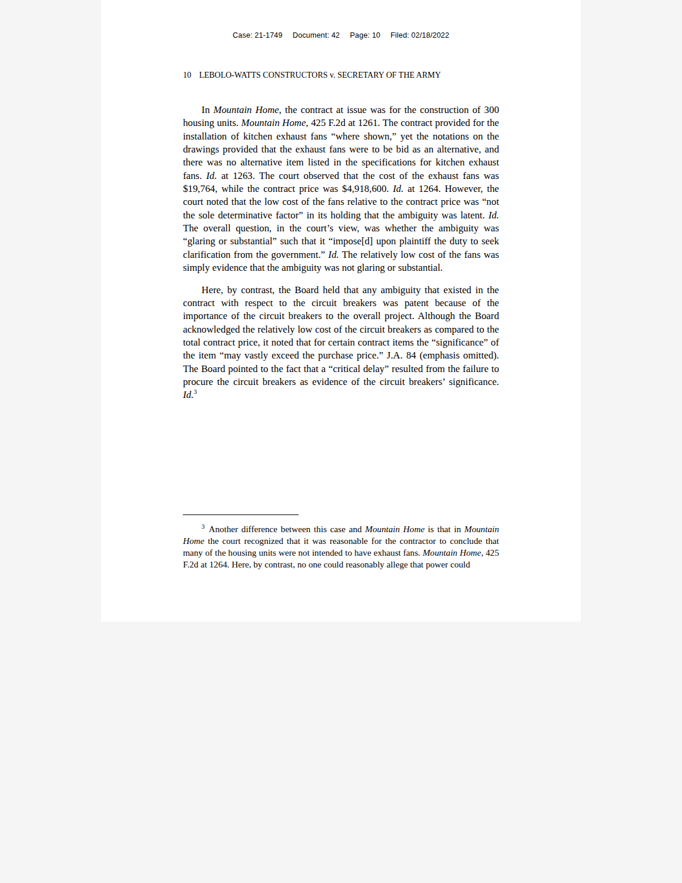Case: 21-1749 Document: 42 Page: 10 Filed: 02/18/2022
10 LEBOLO-WATTS CONSTRUCTORS v. SECRETARY OF THE ARMY
In Mountain Home, the contract at issue was for the construction of 300 housing units. Mountain Home, 425 F.2d at 1261. The contract provided for the installation of kitchen exhaust fans “where shown,” yet the notations on the drawings provided that the exhaust fans were to be bid as an alternative, and there was no alternative item listed in the specifications for kitchen exhaust fans. Id. at 1263. The court observed that the cost of the exhaust fans was $19,764, while the contract price was $4,918,600. Id. at 1264. However, the court noted that the low cost of the fans relative to the contract price was “not the sole determinative factor” in its holding that the ambiguity was latent. Id. The overall question, in the court’s view, was whether the ambiguity was “glaring or substantial” such that it “impose[d] upon plaintiff the duty to seek clarification from the government.” Id. The relatively low cost of the fans was simply evidence that the ambiguity was not glaring or substantial.
Here, by contrast, the Board held that any ambiguity that existed in the contract with respect to the circuit breakers was patent because of the importance of the circuit breakers to the overall project. Although the Board acknowledged the relatively low cost of the circuit breakers as compared to the total contract price, it noted that for certain contract items the “significance” of the item “may vastly exceed the purchase price.” J.A. 84 (emphasis omitted). The Board pointed to the fact that a “critical delay” resulted from the failure to procure the circuit breakers as evidence of the circuit breakers’ significance. Id.3
3 Another difference between this case and Mountain Home is that in Mountain Home the court recognized that it was reasonable for the contractor to conclude that many of the housing units were not intended to have exhaust fans. Mountain Home, 425 F.2d at 1264. Here, by contrast, no one could reasonably allege that power could